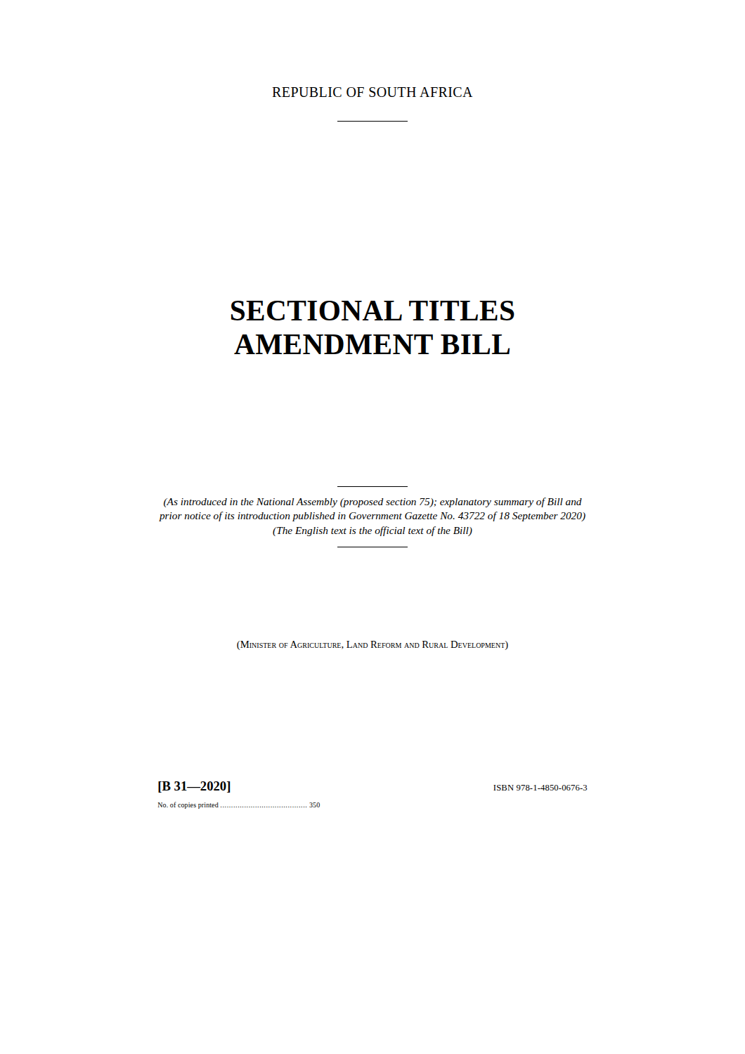REPUBLIC OF SOUTH AFRICA
SECTIONAL TITLES
AMENDMENT BILL
(As introduced in the National Assembly (proposed section 75); explanatory summary of Bill and prior notice of its introduction published in Government Gazette No. 43722 of 18 September 2020)
(The English text is the official text of the Bill)
(Minister of Agriculture, Land Reform and Rural Development)
[B 31—2020]
ISBN 978-1-4850-0676-3
No. of copies printed ........................................ 350